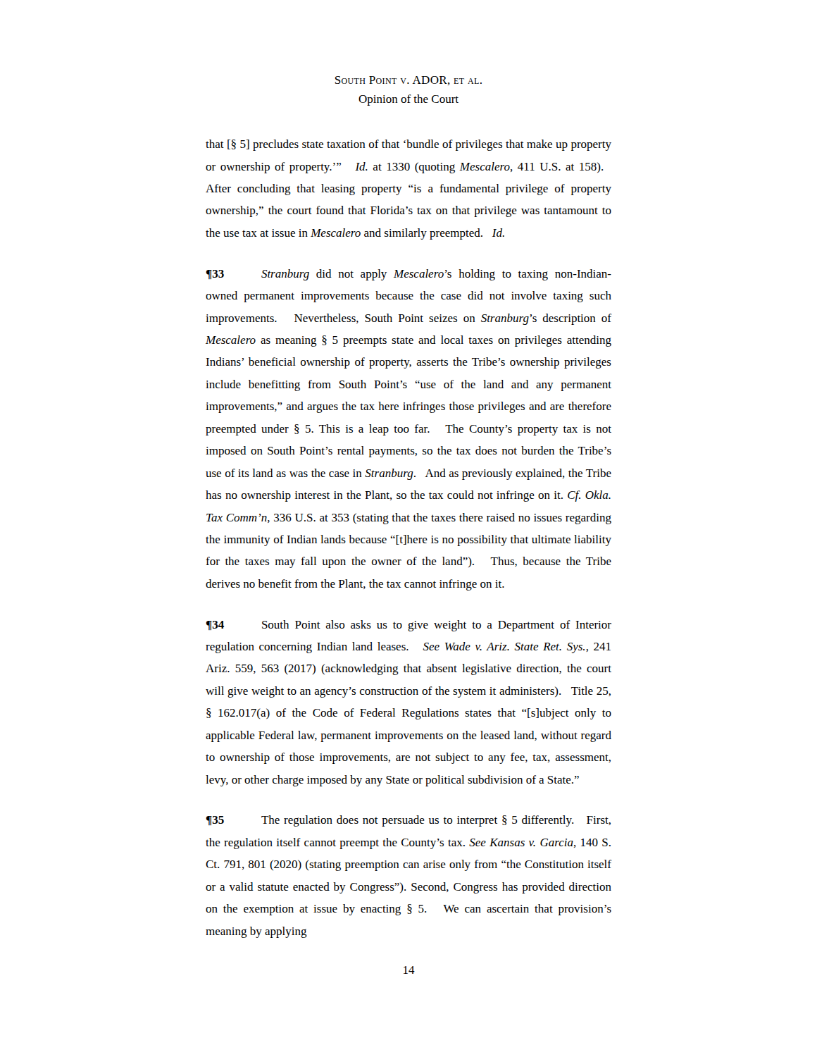South Point v. ADOR, et al.
Opinion of the Court
that [§ 5] precludes state taxation of that ‘bundle of privileges that make up property or ownership of property.’” Id. at 1330 (quoting Mescalero, 411 U.S. at 158). After concluding that leasing property “is a fundamental privilege of property ownership,” the court found that Florida’s tax on that privilege was tantamount to the use tax at issue in Mescalero and similarly preempted. Id.
¶33 Stranburg did not apply Mescalero’s holding to taxing non-Indian-owned permanent improvements because the case did not involve taxing such improvements. Nevertheless, South Point seizes on Stranburg’s description of Mescalero as meaning § 5 preempts state and local taxes on privileges attending Indians’ beneficial ownership of property, asserts the Tribe’s ownership privileges include benefitting from South Point’s “use of the land and any permanent improvements,” and argues the tax here infringes those privileges and are therefore preempted under § 5. This is a leap too far. The County’s property tax is not imposed on South Point’s rental payments, so the tax does not burden the Tribe’s use of its land as was the case in Stranburg. And as previously explained, the Tribe has no ownership interest in the Plant, so the tax could not infringe on it. Cf. Okla. Tax Comm’n, 336 U.S. at 353 (stating that the taxes there raised no issues regarding the immunity of Indian lands because “[t]here is no possibility that ultimate liability for the taxes may fall upon the owner of the land”). Thus, because the Tribe derives no benefit from the Plant, the tax cannot infringe on it.
¶34 South Point also asks us to give weight to a Department of Interior regulation concerning Indian land leases. See Wade v. Ariz. State Ret. Sys., 241 Ariz. 559, 563 (2017) (acknowledging that absent legislative direction, the court will give weight to an agency’s construction of the system it administers). Title 25, § 162.017(a) of the Code of Federal Regulations states that “[s]ubject only to applicable Federal law, permanent improvements on the leased land, without regard to ownership of those improvements, are not subject to any fee, tax, assessment, levy, or other charge imposed by any State or political subdivision of a State.”
¶35 The regulation does not persuade us to interpret § 5 differently. First, the regulation itself cannot preempt the County’s tax. See Kansas v. Garcia, 140 S. Ct. 791, 801 (2020) (stating preemption can arise only from “the Constitution itself or a valid statute enacted by Congress”). Second, Congress has provided direction on the exemption at issue by enacting § 5. We can ascertain that provision’s meaning by applying
14